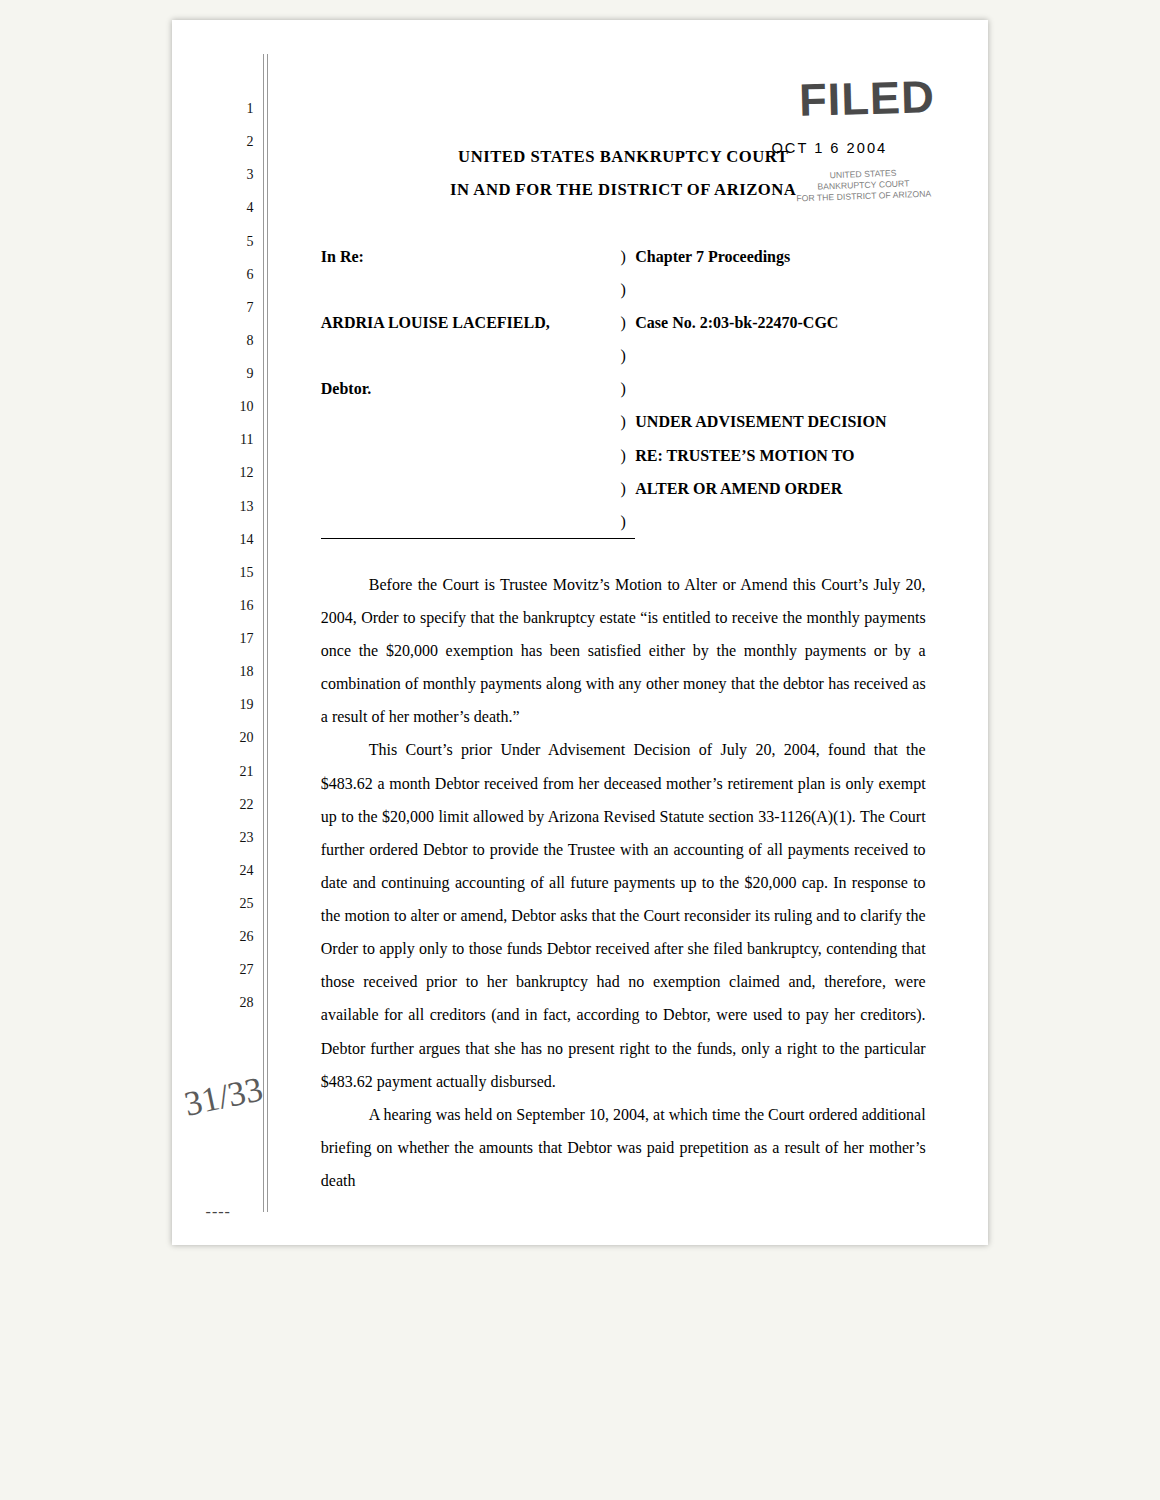FILED
OCT 1 6 2004
UNITED STATES
BANKRUPTCY COURT
FOR THE DISTRICT OF ARIZONA
1
2
3
4
5
6
7
8
9
10
11
12
13
14
15
16
17
18
19
20
21
22
23
24
25
26
27
28
31/33
----
UNITED STATES BANKRUPTCY COURT IN AND FOR THE DISTRICT OF ARIZONA
| In Re: | ) | Chapter 7 Proceedings |
| | ) | |
| ARDRIA LOUISE LACEFIELD, | ) | Case No. 2:03-bk-22470-CGC |
| | ) | |
| Debtor. | ) | |
| | ) | UNDER ADVISEMENT DECISION |
| | ) | RE: TRUSTEE’S MOTION TO |
| | ) | ALTER OR AMEND ORDER |
| | ) | |
Before the Court is Trustee Movitz’s Motion to Alter or Amend this Court’s July 20, 2004, Order to specify that the bankruptcy estate “is entitled to receive the monthly payments once the $20,000 exemption has been satisfied either by the monthly payments or by a combination of monthly payments along with any other money that the debtor has received as a result of her mother’s death.”
This Court’s prior Under Advisement Decision of July 20, 2004, found that the $483.62 a month Debtor received from her deceased mother’s retirement plan is only exempt up to the $20,000 limit allowed by Arizona Revised Statute section 33-1126(A)(1). The Court further ordered Debtor to provide the Trustee with an accounting of all payments received to date and continuing accounting of all future payments up to the $20,000 cap. In response to the motion to alter or amend, Debtor asks that the Court reconsider its ruling and to clarify the Order to apply only to those funds Debtor received after she filed bankruptcy, contending that those received prior to her bankruptcy had no exemption claimed and, therefore, were available for all creditors (and in fact, according to Debtor, were used to pay her creditors). Debtor further argues that she has no present right to the funds, only a right to the particular $483.62 payment actually disbursed.
A hearing was held on September 10, 2004, at which time the Court ordered additional briefing on whether the amounts that Debtor was paid prepetition as a result of her mother’s death